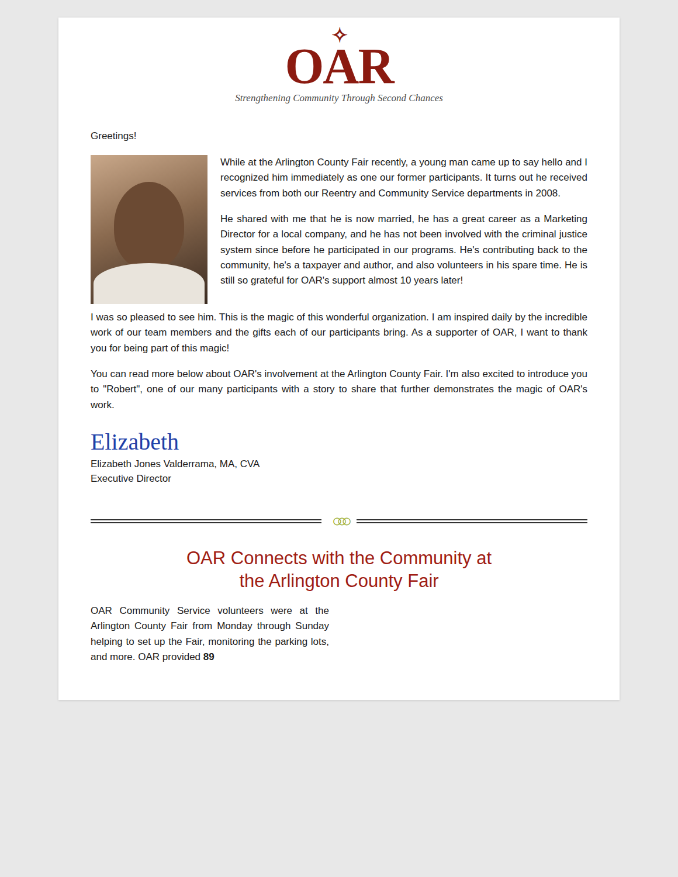✧OAR
Strengthening Community Through Second Chances
Greetings!
While at the Arlington County Fair recently, a young man came up to say hello and I recognized him immediately as one our former participants. It turns out he received services from both our Reentry and Community Service departments in 2008.
He shared with me that he is now married, he has a great career as a Marketing Director for a local company, and he has not been involved with the criminal justice system since before he participated in our programs. He's contributing back to the community, he's a taxpayer and author, and also volunteers in his spare time. He is still so grateful for OAR's support almost 10 years later!
I was so pleased to see him. This is the magic of this wonderful organization. I am inspired daily by the incredible work of our team members and the gifts each of our participants bring. As a supporter of OAR, I want to thank you for being part of this magic!
You can read more below about OAR's involvement at the Arlington County Fair. I'm also excited to introduce you to "Robert", one of our many participants with a story to share that further demonstrates the magic of OAR's work.
Elizabeth
Elizabeth Jones Valderrama, MA, CVA
Executive Director
○○○
OAR Connects with the Community at
the Arlington County Fair
OAR Community Service volunteers were at the Arlington County Fair from Monday through Sunday helping to set up the Fair, monitoring the parking lots, and more. OAR provided 89